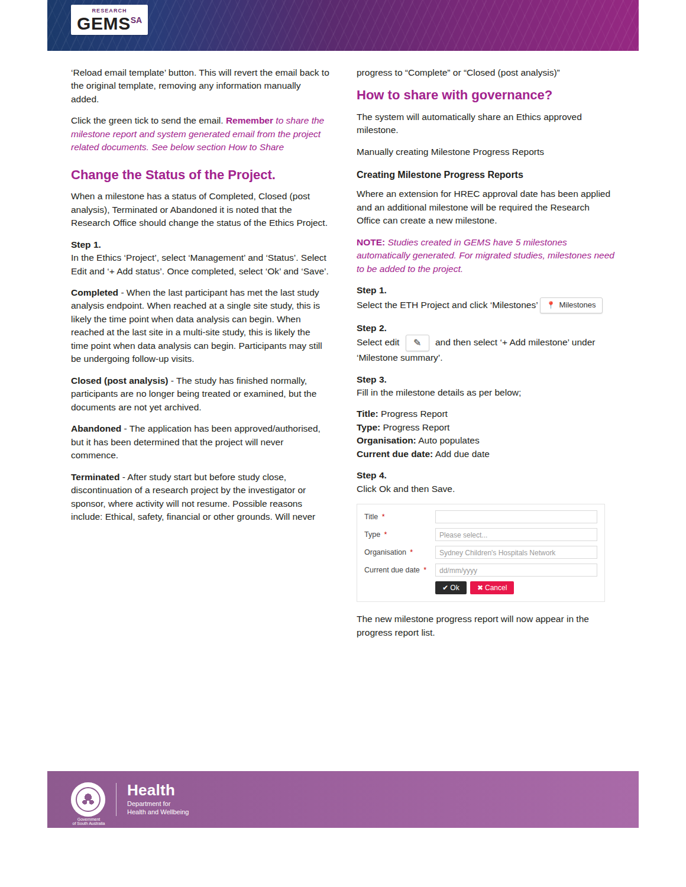RESEARCH
GEMSSA
‘Reload email template’ button. This will revert the email back to the original template, removing any information manually added.
Click the green tick to send the email. Remember to share the milestone report and system generated email from the project related documents. See below section How to Share
Change the Status of the Project.
When a milestone has a status of Completed, Closed (post analysis), Terminated or Abandoned it is noted that the Research Office should change the status of the Ethics Project.
Step 1.
In the Ethics ‘Project’, select ‘Management’ and ‘Status’. Select Edit and ‘+ Add status’. Once completed, select ‘Ok’ and ‘Save’.
Completed - When the last participant has met the last study analysis endpoint. When reached at a single site study, this is likely the time point when data analysis can begin. When reached at the last site in a multi-site study, this is likely the time point when data analysis can begin. Participants may still be undergoing follow-up visits.
Closed (post analysis) - The study has finished normally, participants are no longer being treated or examined, but the documents are not yet archived.
Abandoned - The application has been approved/authorised, but it has been determined that the project will never commence.
Terminated - After study start but before study close, discontinuation of a research project by the investigator or sponsor, where activity will not resume. Possible reasons include: Ethical, safety, financial or other grounds. Will never
progress to “Complete” or “Closed (post analysis)”
How to share with governance?
The system will automatically share an Ethics approved milestone.
Manually creating Milestone Progress Reports
Creating Milestone Progress Reports
Where an extension for HREC approval date has been applied and an additional milestone will be required the Research Office can create a new milestone.
NOTE: Studies created in GEMS have 5 milestones automatically generated. For migrated studies, milestones need to be added to the project.
Step 1.
Select the ETH Project and click ‘Milestones’ 📍Milestones
Step 2.
Select edit and then select ‘+ Add milestone’ under ‘Milestone summary’.
Step 3.
Fill in the milestone details as per below;
Title: Progress Report
Type: Progress Report
Organisation: Auto populates
Current due date: Add due date
Step 4.
Click Ok and then Save.
Title *
Type *
Please select...
Organisation *
Sydney Children's Hospitals Network
Current due date *
dd/mm/yyyy
✔ Ok ✖ Cancel
The new milestone progress report will now appear in the progress report list.
Government
of South Australia
Health
Department for
Health and Wellbeing